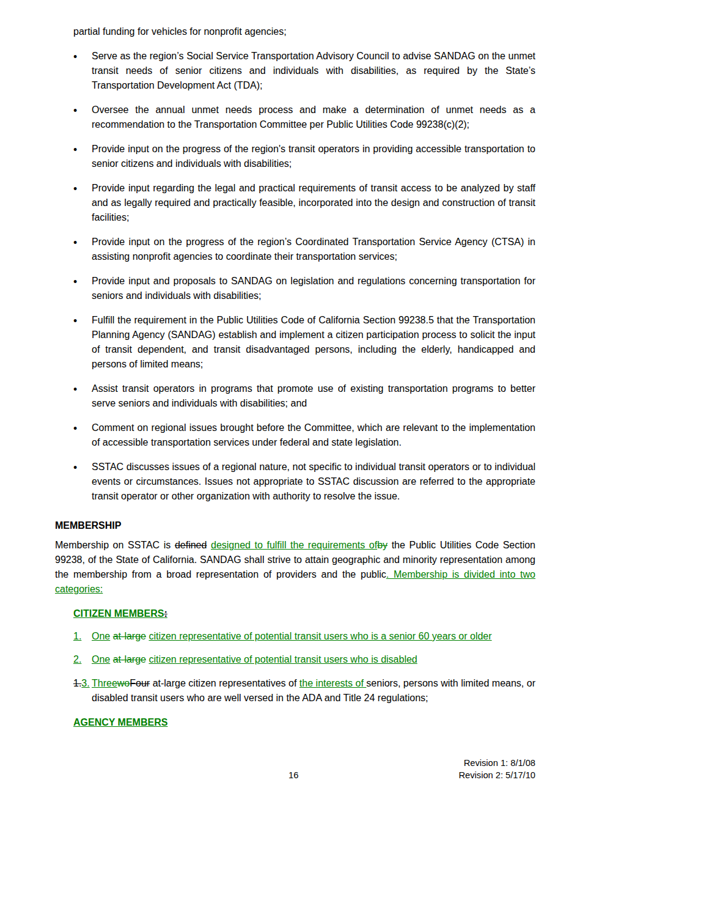partial funding for vehicles for nonprofit agencies;
Serve as the region’s Social Service Transportation Advisory Council to advise SANDAG on the unmet transit needs of senior citizens and individuals with disabilities, as required by the State’s Transportation Development Act (TDA);
Oversee the annual unmet needs process and make a determination of unmet needs as a recommendation to the Transportation Committee per Public Utilities Code 99238(c)(2);
Provide input on the progress of the region's transit operators in providing accessible transportation to senior citizens and individuals with disabilities;
Provide input regarding the legal and practical requirements of transit access to be analyzed by staff and as legally required and practically feasible, incorporated into the design and construction of transit facilities;
Provide input on the progress of the region’s Coordinated Transportation Service Agency (CTSA) in assisting nonprofit agencies to coordinate their transportation services;
Provide input and proposals to SANDAG on legislation and regulations concerning transportation for seniors and individuals with disabilities;
Fulfill the requirement in the Public Utilities Code of California Section 99238.5 that the Transportation Planning Agency (SANDAG) establish and implement a citizen participation process to solicit the input of transit dependent, and transit disadvantaged persons, including the elderly, handicapped and persons of limited means;
Assist transit operators in programs that promote use of existing transportation programs to better serve seniors and individuals with disabilities; and
Comment on regional issues brought before the Committee, which are relevant to the implementation of accessible transportation services under federal and state legislation.
SSTAC discusses issues of a regional nature, not specific to individual transit operators or to individual events or circumstances. Issues not appropriate to SSTAC discussion are referred to the appropriate transit operator or other organization with authority to resolve the issue.
MEMBERSHIP
Membership on SSTAC is defined designed to fulfill the requirements of by the Public Utilities Code Section 99238, of the State of California. SANDAG shall strive to attain geographic and minority representation among the membership from a broad representation of providers and the public. Membership is divided into two categories:
CITIZEN MEMBERS:
1. One at-large citizen representative of potential transit users who is a senior 60 years or older
2. One at-large citizen representative of potential transit users who is disabled
1. 3. Three wo Four at-large citizen representatives of the interests of seniors, persons with limited means, or disabled transit users who are well versed in the ADA and Title 24 regulations;
AGENCY MEMBERS
16
Revision 1: 8/1/08
Revision 2: 5/17/10